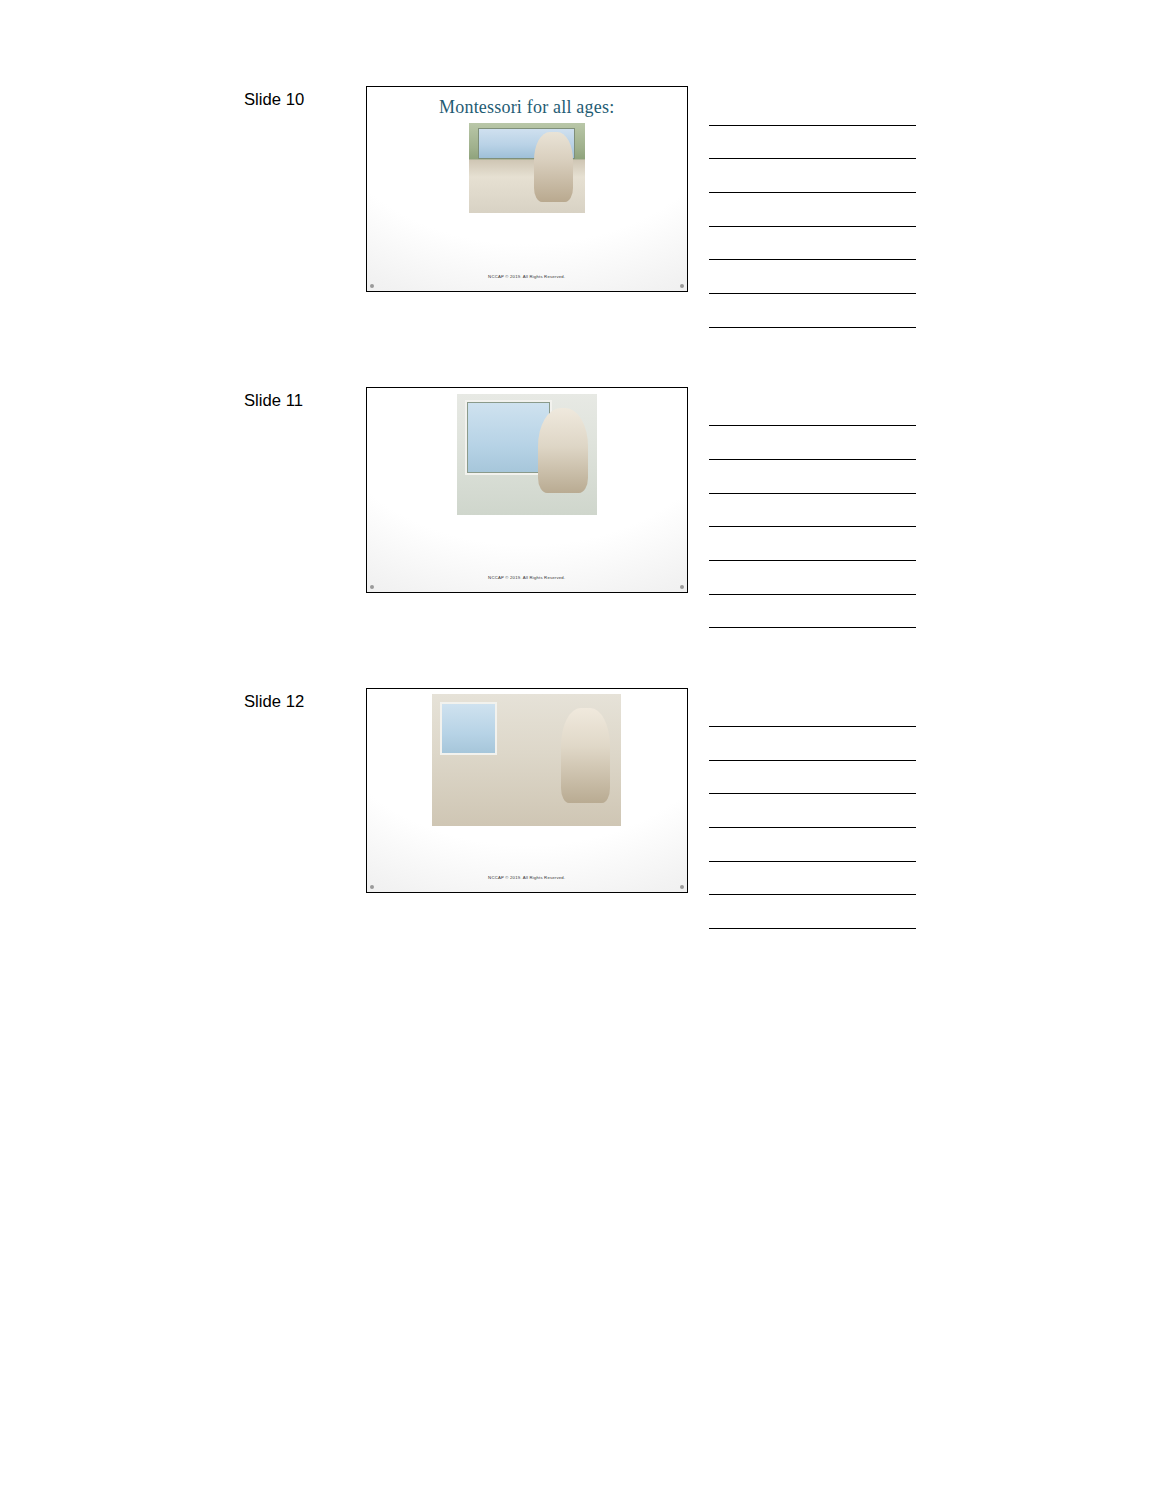Slide 10
Montessori for all ages:
NCCAP © 2019. All Rights Reserved.
Slide 11
NCCAP © 2019. All Rights Reserved.
Slide 12
NCCAP © 2019. All Rights Reserved.